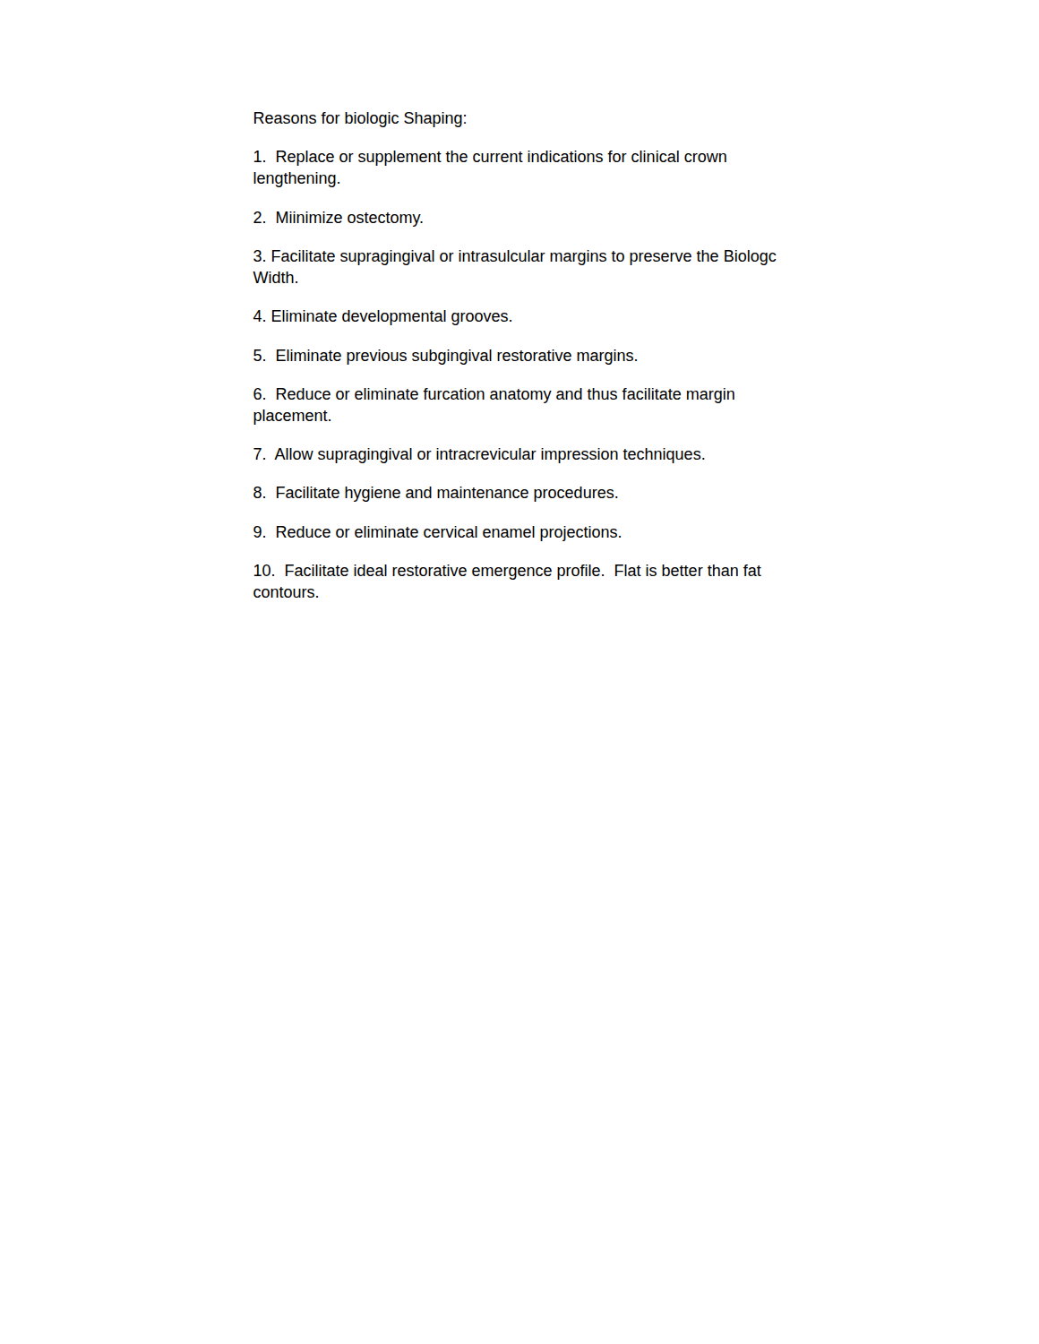Reasons for biologic Shaping:
1. Replace or supplement the current indications for clinical crown lengthening.
2. Miinimize ostectomy.
3. Facilitate supragingival or intrasulcular margins to preserve the Biologc Width.
4. Eliminate developmental grooves.
5. Eliminate previous subgingival restorative margins.
6. Reduce or eliminate furcation anatomy and thus facilitate margin placement.
7. Allow supragingival or intracrevicular impression techniques.
8. Facilitate hygiene and maintenance procedures.
9. Reduce or eliminate cervical enamel projections.
10. Facilitate ideal restorative emergence profile. Flat is better than fat contours.